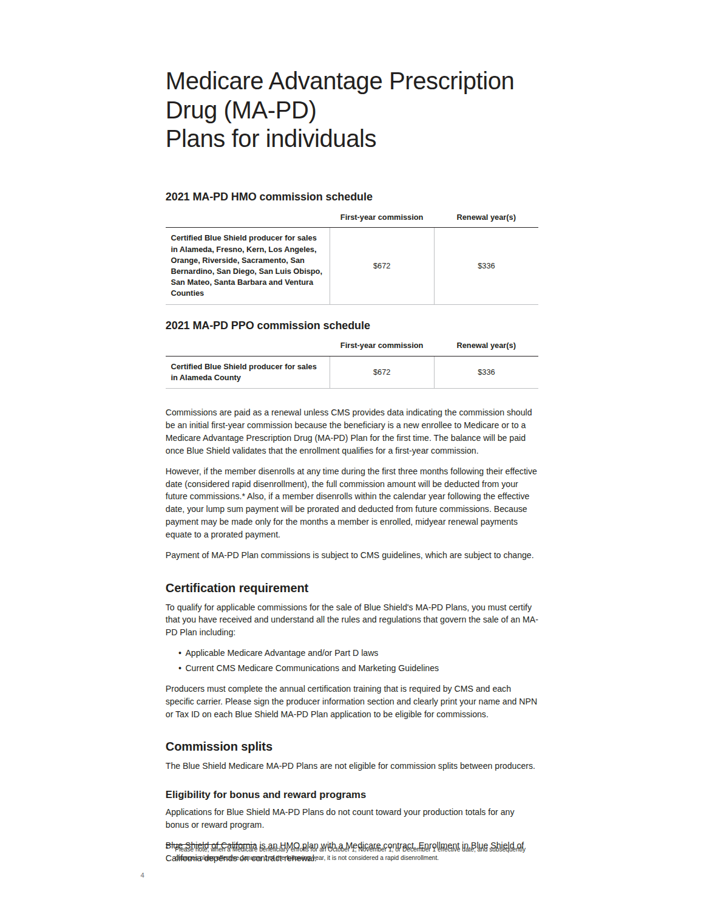Medicare Advantage Prescription Drug (MA-PD)
Plans for individuals
2021 MA-PD HMO commission schedule
| | First-year commission | Renewal year(s) |
| --- | --- | --- |
| Certified Blue Shield producer for sales in Alameda, Fresno, Kern, Los Angeles, Orange, Riverside, Sacramento, San Bernardino, San Diego, San Luis Obispo, San Mateo, Santa Barbara and Ventura Counties | $672 | $336 |
2021 MA-PD PPO commission schedule
| | First-year commission | Renewal year(s) |
| --- | --- | --- |
| Certified Blue Shield producer for sales in Alameda County | $672 | $336 |
Commissions are paid as a renewal unless CMS provides data indicating the commission should be an initial first-year commission because the beneficiary is a new enrollee to Medicare or to a Medicare Advantage Prescription Drug (MA-PD) Plan for the first time. The balance will be paid once Blue Shield validates that the enrollment qualifies for a first-year commission.
However, if the member disenrolls at any time during the first three months following their effective date (considered rapid disenrollment), the full commission amount will be deducted from your future commissions.* Also, if a member disenrolls within the calendar year following the effective date, your lump sum payment will be prorated and deducted from future commissions. Because payment may be made only for the months a member is enrolled, midyear renewal payments equate to a prorated payment.
Payment of MA-PD Plan commissions is subject to CMS guidelines, which are subject to change.
Certification requirement
To qualify for applicable commissions for the sale of Blue Shield's MA-PD Plans, you must certify that you have received and understand all the rules and regulations that govern the sale of an MA-PD Plan including:
Applicable Medicare Advantage and/or Part D laws
Current CMS Medicare Communications and Marketing Guidelines
Producers must complete the annual certification training that is required by CMS and each specific carrier. Please sign the producer information section and clearly print your name and NPN or Tax ID on each Blue Shield MA-PD Plan application to be eligible for commissions.
Commission splits
The Blue Shield Medicare MA-PD Plans are not eligible for commission splits between producers.
Eligibility for bonus and reward programs
Applications for Blue Shield MA-PD Plans do not count toward your production totals for any bonus or reward program.
Blue Shield of California is an HMO plan with a Medicare contract. Enrollment in Blue Shield of California depends on contract renewal.
* Please note, when a Medicare beneficiary enrolls for an October 1, November 1, or December 1 effective date, and subsequently changes plans effective January 1 of the following year, it is not considered a rapid disenrollment.
4